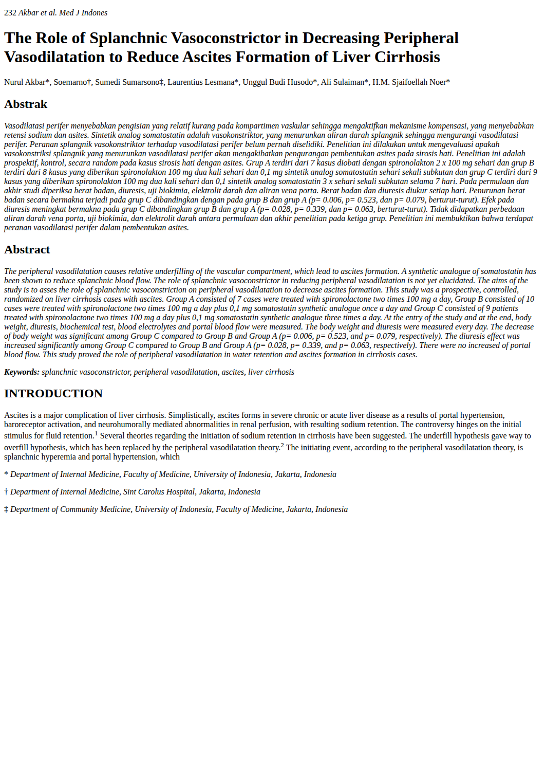232 Akbar et al. Med J Indones
The Role of Splanchnic Vasoconstrictor in Decreasing Peripheral Vasodilatation to Reduce Ascites Formation of Liver Cirrhosis
Nurul Akbar*, Soemarno†, Sumedi Sumarsono‡, Laurentius Lesmana*, Unggul Budi Husodo*, Ali Sulaiman*, H.M. Sjaifoellah Noer*
Abstrak
Vasodilatasi perifer menyebabkan pengisian yang relatif kurang pada kompartimen vaskular sehingga mengaktifkan mekanisme kompensasi, yang menyebabkan retensi sodium dan asites. Sintetik analog somatostatin adalah vasokonstriktor, yang menurunkan aliran darah splangnik sehingga mengurangi vasodilatasi perifer. Peranan splangnik vasokonstriktor terhadap vasodilatasi perifer belum pernah diselidiki. Penelitian ini dilakukan untuk mengevaluasi apakah vasokonstriksi splangnik yang menurunkan vasodilatasi perifer akan mengakibatkan pengurangan pembentukan asites pada sirosis hati. Penelitian ini adalah prospektif, kontrol, secara random pada kasus sirosis hati dengan asites. Grup A terdiri dari 7 kasus diobati dengan spironolakton 2 x 100 mg sehari dan grup B terdiri dari 8 kasus yang diberikan spironolakton 100 mg dua kali sehari dan 0,1 mg sintetik analog somatostatin sehari sekali subkutan dan grup C terdiri dari 9 kasus yang diberikan spironolakton 100 mg dua kali sehari dan 0,1 sintetik analog somatostatin 3 x sehari sekali subkutan selama 7 hari. Pada permulaan dan akhir studi diperiksa berat badan, diuresis, uji biokimia, elektrolit darah dan aliran vena porta. Berat badan dan diuresis diukur setiap hari. Penurunan berat badan secara bermakna terjadi pada grup C dibandingkan dengan pada grup B dan grup A (p= 0.006, p= 0.523, dan p= 0.079, berturut-turut). Efek pada diuresis meningkat bermakna pada grup C dibandingkan grup B dan grup A (p= 0.028, p= 0.339, dan p= 0.063, berturut-turut). Tidak didapatkan perbedaan aliran darah vena porta, uji biokimia, dan elektrolit darah antara permulaan dan akhir penelitian pada ketiga grup. Penelitian ini membuktikan bahwa terdapat peranan vasodilatasi perifer dalam pembentukan asites.
Abstract
The peripheral vasodilatation causes relative underfilling of the vascular compartment, which lead to ascites formation. A synthetic analogue of somatostatin has been shown to reduce splanchnic blood flow. The role of splanchnic vasoconstrictor in reducing peripheral vasodilatation is not yet elucidated. The aims of the study is to asses the role of splanchnic vasoconstriction on peripheral vasodilatation to decrease ascites formation. This study was a prospective, controlled, randomized on liver cirrhosis cases with ascites. Group A consisted of 7 cases were treated with spironolactone two times 100 mg a day, Group B consisted of 10 cases were treated with spironolactone two times 100 mg a day plus 0,1 mg somatostatin synthetic analogue once a day and Group C consisted of 9 patients treated with spironolactone two times 100 mg a day plus 0,1 mg somatostatin synthetic analogue three times a day. At the entry of the study and at the end, body weight, diuresis, biochemical test, blood electrolytes and portal blood flow were measured. The body weight and diuresis were measured every day. The decrease of body weight was significant among Group C compared to Group B and Group A (p= 0.006, p= 0.523, and p= 0.079, respectively). The diuresis effect was increased significantly among Group C compared to Group B and Group A (p= 0.028, p= 0.339, and p= 0.063, respectively). There were no increased of portal blood flow. This study proved the role of peripheral vasodilatation in water retention and ascites formation in cirrhosis cases.
Keywords: splanchnic vasoconstrictor, peripheral vasodilatation, ascites, liver cirrhosis
INTRODUCTION
Ascites is a major complication of liver cirrhosis. Simplistically, ascites forms in severe chronic or acute liver disease as a results of portal hypertension, baroreceptor activation, and neurohumorally mediated abnormalities in renal perfusion, with resulting sodium retention. The controversy hinges on the initial stimulus for fluid retention.1 Several theories regarding the initiation of sodium retention in cirrhosis have been suggested. The underfill hypothesis gave way to overfill hypothesis, which has been replaced by the peripheral vasodilatation theory.2 The initiating event, according to the peripheral vasodilatation theory, is splanchnic hyperemia and portal hypertension, which
* Department of Internal Medicine, Faculty of Medicine, University of Indonesia, Jakarta, Indonesia
† Department of Internal Medicine, Sint Carolus Hospital, Jakarta, Indonesia
‡ Department of Community Medicine, University of Indonesia, Faculty of Medicine, Jakarta, Indonesia